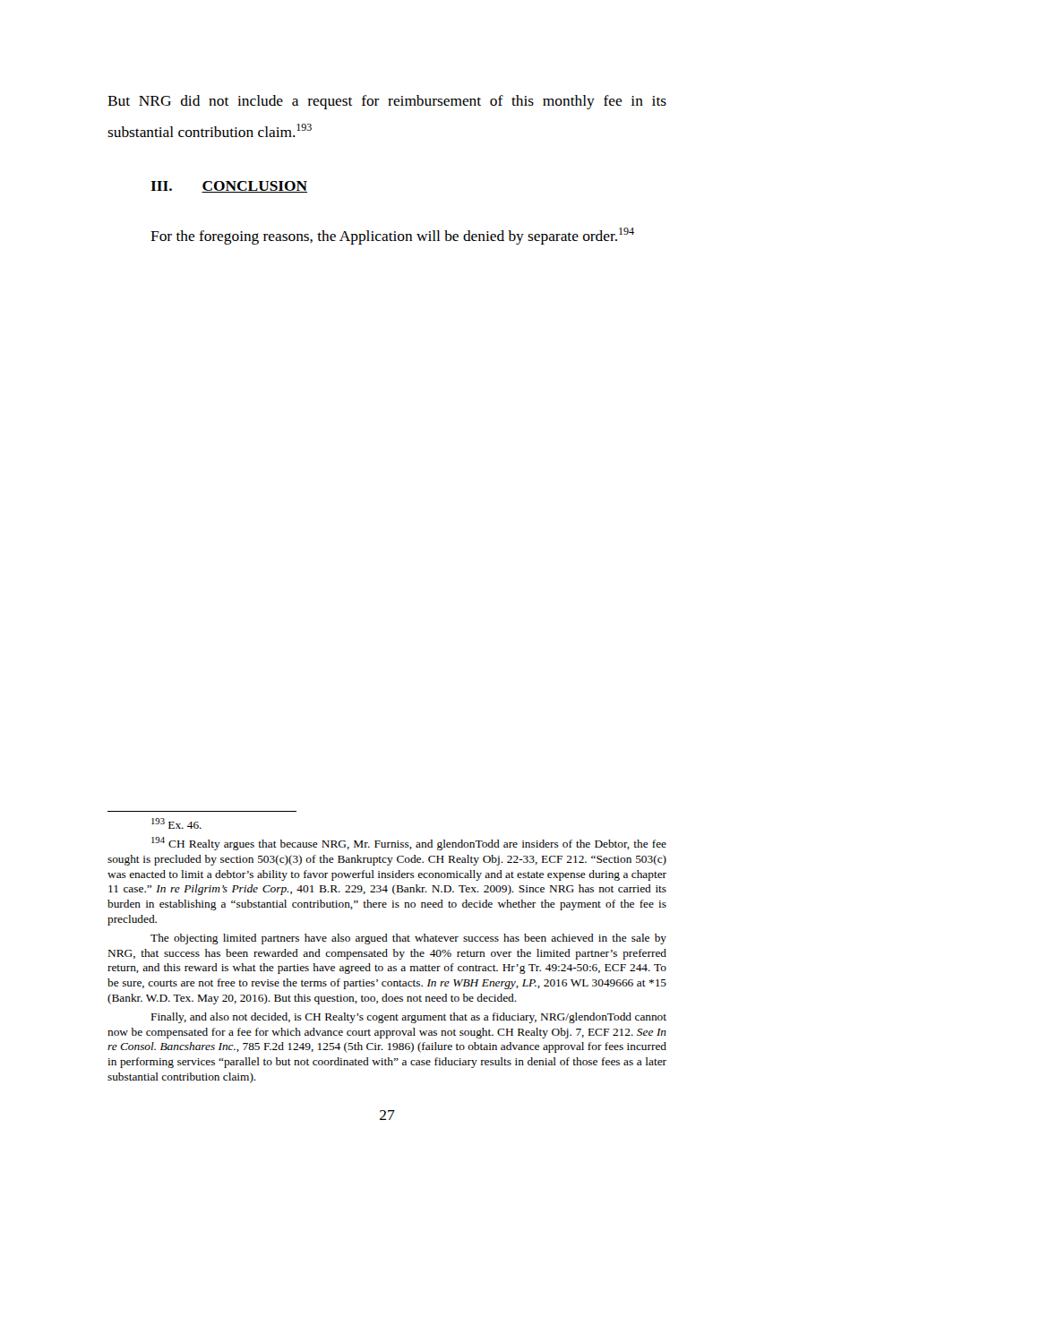But NRG did not include a request for reimbursement of this monthly fee in its substantial contribution claim.193
III. CONCLUSION
For the foregoing reasons, the Application will be denied by separate order.194
193 Ex. 46.
194 CH Realty argues that because NRG, Mr. Furniss, and glendonTodd are insiders of the Debtor, the fee sought is precluded by section 503(c)(3) of the Bankruptcy Code. CH Realty Obj. 22-33, ECF 212. “Section 503(c) was enacted to limit a debtor’s ability to favor powerful insiders economically and at estate expense during a chapter 11 case.” In re Pilgrim’s Pride Corp., 401 B.R. 229, 234 (Bankr. N.D. Tex. 2009). Since NRG has not carried its burden in establishing a “substantial contribution,” there is no need to decide whether the payment of the fee is precluded.
The objecting limited partners have also argued that whatever success has been achieved in the sale by NRG, that success has been rewarded and compensated by the 40% return over the limited partner’s preferred return, and this reward is what the parties have agreed to as a matter of contract. Hr’g Tr. 49:24-50:6, ECF 244. To be sure, courts are not free to revise the terms of parties’ contacts. In re WBH Energy, LP., 2016 WL 3049666 at *15 (Bankr. W.D. Tex. May 20, 2016). But this question, too, does not need to be decided.
Finally, and also not decided, is CH Realty’s cogent argument that as a fiduciary, NRG/glendonTodd cannot now be compensated for a fee for which advance court approval was not sought. CH Realty Obj. 7, ECF 212. See In re Consol. Bancshares Inc., 785 F.2d 1249, 1254 (5th Cir. 1986) (failure to obtain advance approval for fees incurred in performing services “parallel to but not coordinated with” a case fiduciary results in denial of those fees as a later substantial contribution claim).
27